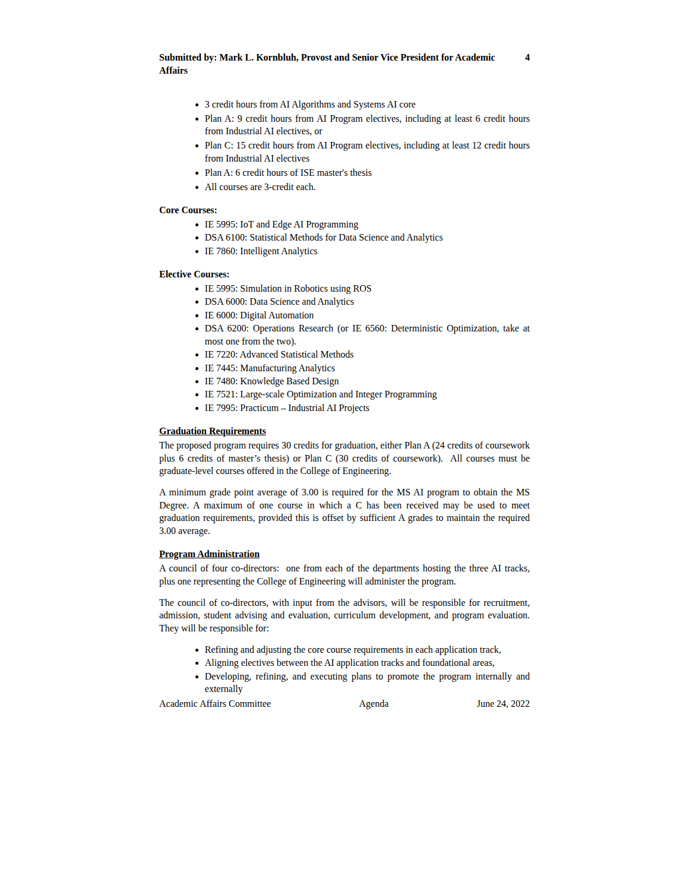Submitted by: Mark L. Kornbluh, Provost and Senior Vice President for Academic Affairs 4
3 credit hours from AI Algorithms and Systems AI core
Plan A: 9 credit hours from AI Program electives, including at least 6 credit hours from Industrial AI electives, or
Plan C: 15 credit hours from AI Program electives, including at least 12 credit hours from Industrial AI electives
Plan A: 6 credit hours of ISE master's thesis
All courses are 3-credit each.
Core Courses:
IE 5995: IoT and Edge AI Programming
DSA 6100: Statistical Methods for Data Science and Analytics
IE 7860: Intelligent Analytics
Elective Courses:
IE 5995: Simulation in Robotics using ROS
DSA 6000: Data Science and Analytics
IE 6000: Digital Automation
DSA 6200: Operations Research (or IE 6560: Deterministic Optimization, take at most one from the two).
IE 7220: Advanced Statistical Methods
IE 7445: Manufacturing Analytics
IE 7480: Knowledge Based Design
IE 7521: Large-scale Optimization and Integer Programming
IE 7995: Practicum – Industrial AI Projects
Graduation Requirements
The proposed program requires 30 credits for graduation, either Plan A (24 credits of coursework plus 6 credits of master’s thesis) or Plan C (30 credits of coursework). All courses must be graduate-level courses offered in the College of Engineering.
A minimum grade point average of 3.00 is required for the MS AI program to obtain the MS Degree. A maximum of one course in which a C has been received may be used to meet graduation requirements, provided this is offset by sufficient A grades to maintain the required 3.00 average.
Program Administration
A council of four co-directors: one from each of the departments hosting the three AI tracks, plus one representing the College of Engineering will administer the program.
The council of co-directors, with input from the advisors, will be responsible for recruitment, admission, student advising and evaluation, curriculum development, and program evaluation. They will be responsible for:
Refining and adjusting the core course requirements in each application track,
Aligning electives between the AI application tracks and foundational areas,
Developing, refining, and executing plans to promote the program internally and externally
Academic Affairs Committee Agenda June 24, 2022